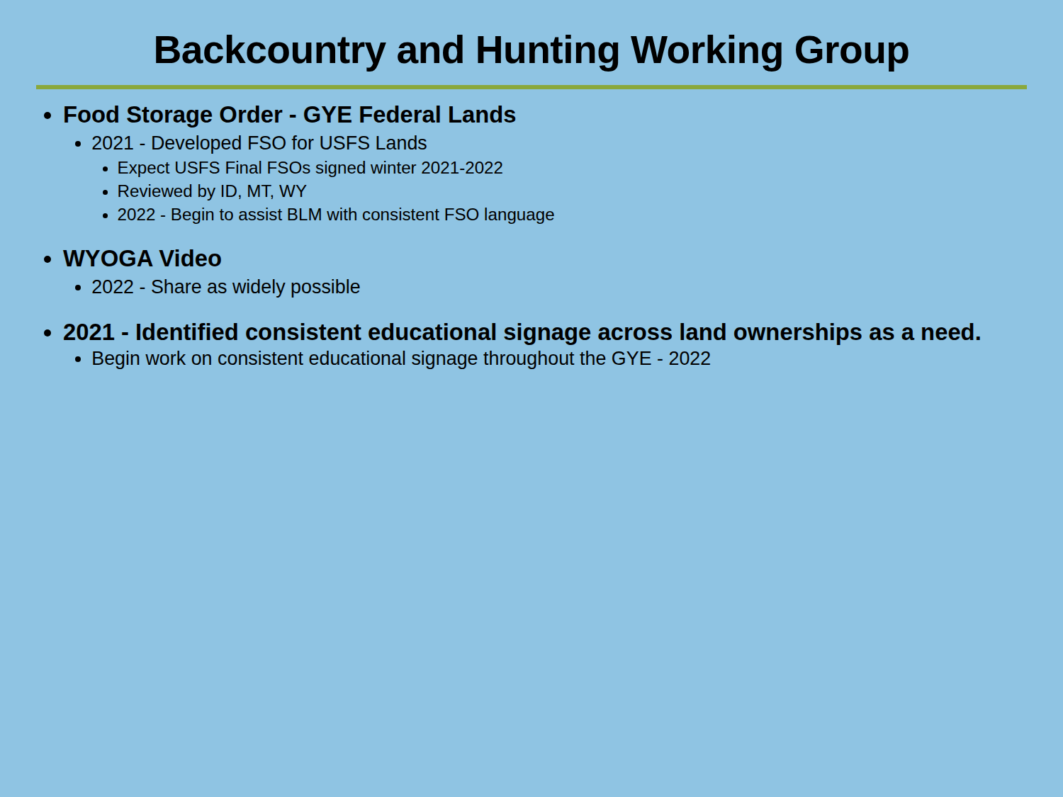Backcountry and Hunting Working Group
Food Storage Order - GYE Federal Lands
2021 - Developed FSO for USFS Lands
Expect USFS Final FSOs signed winter 2021-2022
Reviewed by ID, MT, WY
2022 - Begin to assist BLM with consistent FSO language
WYOGA Video
2022 - Share as widely possible
2021 - Identified consistent educational signage across land ownerships as a need.
Begin work on consistent educational signage throughout the GYE - 2022